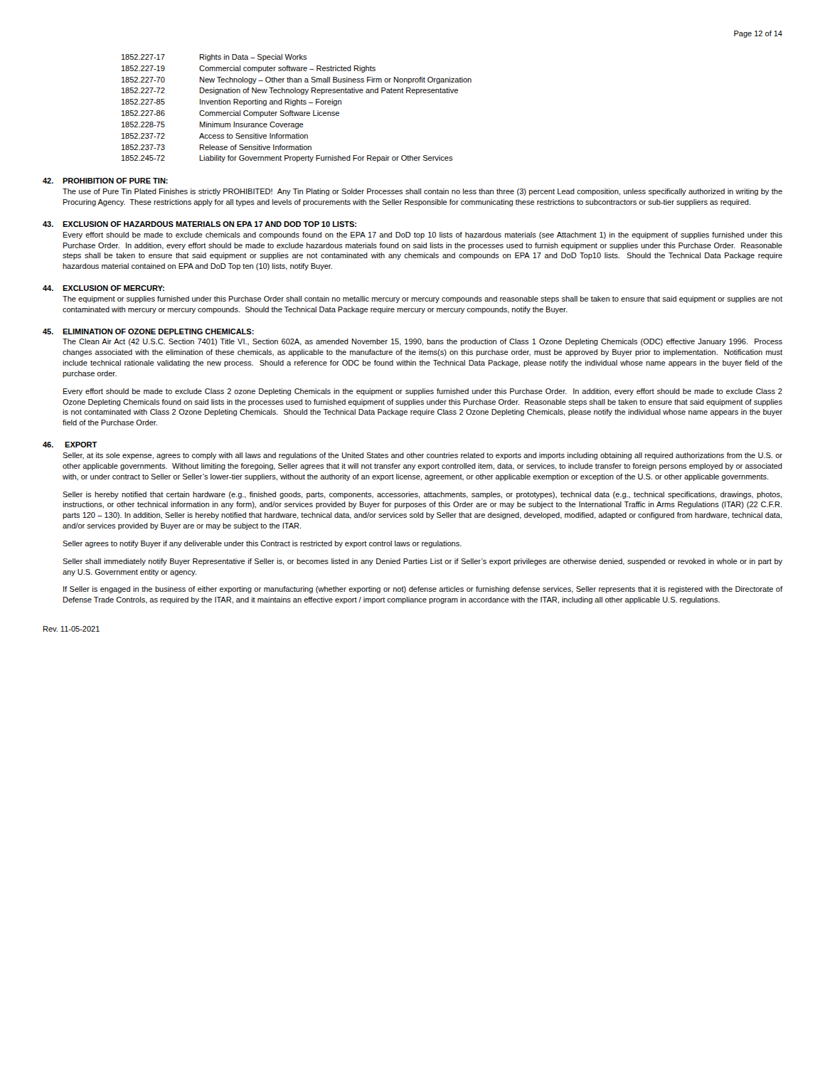Page 12 of 14
| 1852.227-17 | Rights in Data – Special Works |
| 1852.227-19 | Commercial computer software – Restricted Rights |
| 1852.227-70 | New Technology – Other than a Small Business Firm or Nonprofit Organization |
| 1852.227-72 | Designation of New Technology Representative and Patent Representative |
| 1852.227-85 | Invention Reporting and Rights – Foreign |
| 1852.227-86 | Commercial Computer Software License |
| 1852.228-75 | Minimum Insurance Coverage |
| 1852.237-72 | Access to Sensitive Information |
| 1852.237-73 | Release of Sensitive Information |
| 1852.245-72 | Liability for Government Property Furnished For Repair or Other Services |
42. PROHIBITION OF PURE TIN:
The use of Pure Tin Plated Finishes is strictly PROHIBITED! Any Tin Plating or Solder Processes shall contain no less than three (3) percent Lead composition, unless specifically authorized in writing by the Procuring Agency. These restrictions apply for all types and levels of procurements with the Seller Responsible for communicating these restrictions to subcontractors or sub-tier suppliers as required.
43. EXCLUSION OF HAZARDOUS MATERIALS ON EPA 17 AND DOD TOP 10 LISTS:
Every effort should be made to exclude chemicals and compounds found on the EPA 17 and DoD top 10 lists of hazardous materials (see Attachment 1) in the equipment of supplies furnished under this Purchase Order. In addition, every effort should be made to exclude hazardous materials found on said lists in the processes used to furnish equipment or supplies under this Purchase Order. Reasonable steps shall be taken to ensure that said equipment or supplies are not contaminated with any chemicals and compounds on EPA 17 and DoD Top10 lists. Should the Technical Data Package require hazardous material contained on EPA and DoD Top ten (10) lists, notify Buyer.
44. EXCLUSION OF MERCURY:
The equipment or supplies furnished under this Purchase Order shall contain no metallic mercury or mercury compounds and reasonable steps shall be taken to ensure that said equipment or supplies are not contaminated with mercury or mercury compounds. Should the Technical Data Package require mercury or mercury compounds, notify the Buyer.
45. ELIMINATION OF OZONE DEPLETING CHEMICALS:
The Clean Air Act (42 U.S.C. Section 7401) Title VI., Section 602A, as amended November 15, 1990, bans the production of Class 1 Ozone Depleting Chemicals (ODC) effective January 1996. Process changes associated with the elimination of these chemicals, as applicable to the manufacture of the items(s) on this purchase order, must be approved by Buyer prior to implementation. Notification must include technical rationale validating the new process. Should a reference for ODC be found within the Technical Data Package, please notify the individual whose name appears in the buyer field of the purchase order.
Every effort should be made to exclude Class 2 ozone Depleting Chemicals in the equipment or supplies furnished under this Purchase Order. In addition, every effort should be made to exclude Class 2 Ozone Depleting Chemicals found on said lists in the processes used to furnished equipment of supplies under this Purchase Order. Reasonable steps shall be taken to ensure that said equipment of supplies is not contaminated with Class 2 Ozone Depleting Chemicals. Should the Technical Data Package require Class 2 Ozone Depleting Chemicals, please notify the individual whose name appears in the buyer field of the Purchase Order.
46. EXPORT
Seller, at its sole expense, agrees to comply with all laws and regulations of the United States and other countries related to exports and imports including obtaining all required authorizations from the U.S. or other applicable governments. Without limiting the foregoing, Seller agrees that it will not transfer any export controlled item, data, or services, to include transfer to foreign persons employed by or associated with, or under contract to Seller or Seller’s lower-tier suppliers, without the authority of an export license, agreement, or other applicable exemption or exception of the U.S. or other applicable governments.
Seller is hereby notified that certain hardware (e.g., finished goods, parts, components, accessories, attachments, samples, or prototypes), technical data (e.g., technical specifications, drawings, photos, instructions, or other technical information in any form), and/or services provided by Buyer for purposes of this Order are or may be subject to the International Traffic in Arms Regulations (ITAR) (22 C.F.R. parts 120 – 130). In addition, Seller is hereby notified that hardware, technical data, and/or services sold by Seller that are designed, developed, modified, adapted or configured from hardware, technical data, and/or services provided by Buyer are or may be subject to the ITAR.
Seller agrees to notify Buyer if any deliverable under this Contract is restricted by export control laws or regulations.
Seller shall immediately notify Buyer Representative if Seller is, or becomes listed in any Denied Parties List or if Seller’s export privileges are otherwise denied, suspended or revoked in whole or in part by any U.S. Government entity or agency.
If Seller is engaged in the business of either exporting or manufacturing (whether exporting or not) defense articles or furnishing defense services, Seller represents that it is registered with the Directorate of Defense Trade Controls, as required by the ITAR, and it maintains an effective export / import compliance program in accordance with the ITAR, including all other applicable U.S. regulations.
Rev. 11-05-2021